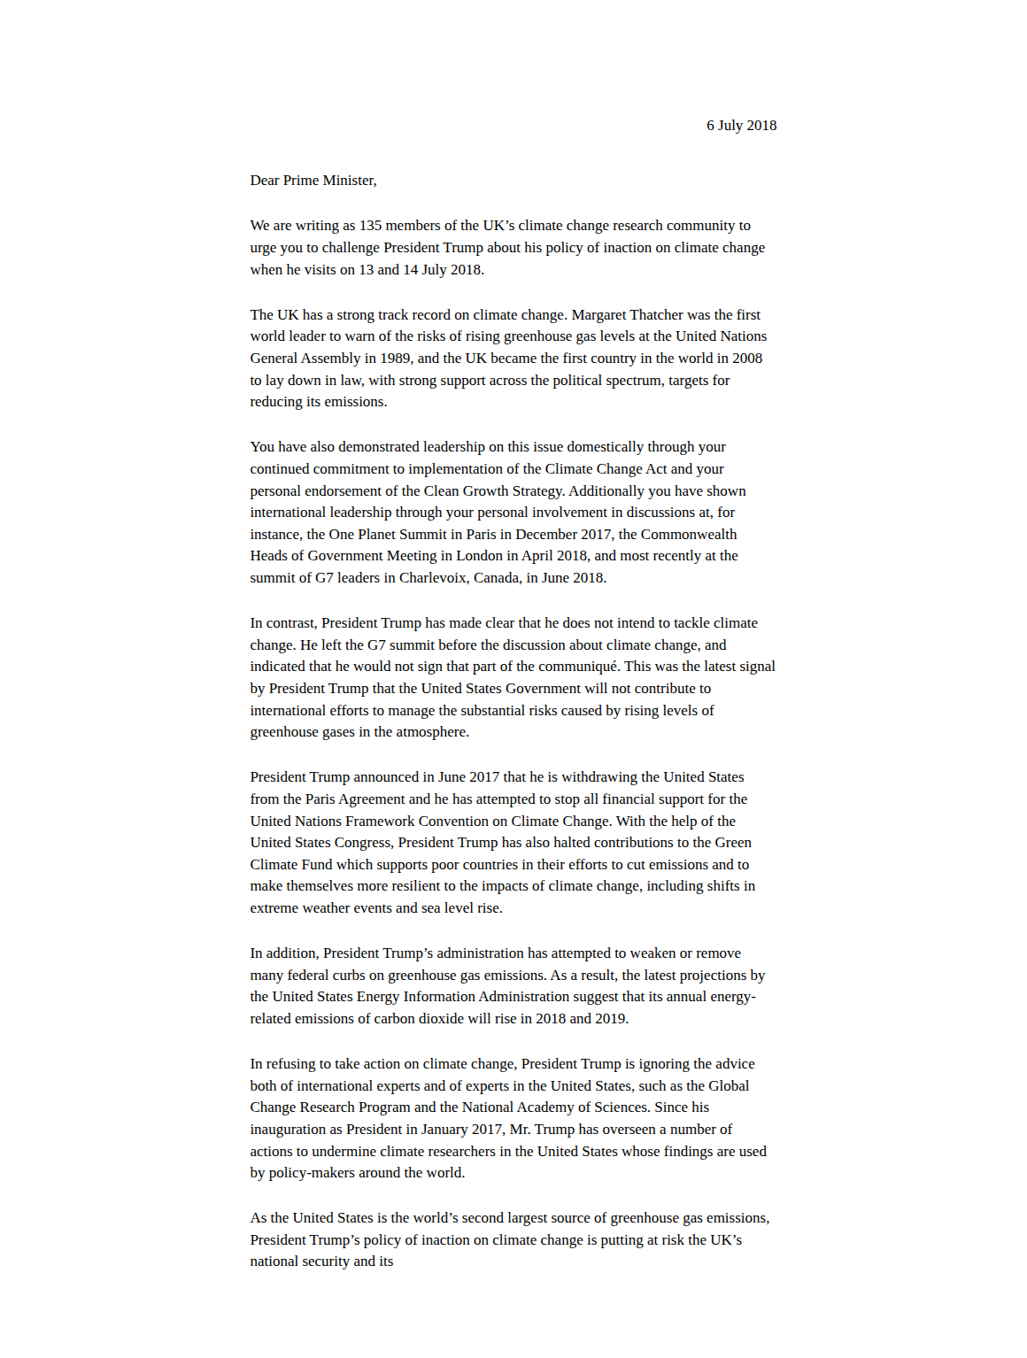6 July 2018
Dear Prime Minister,
We are writing as 135 members of the UK’s climate change research community to urge you to challenge President Trump about his policy of inaction on climate change when he visits on 13 and 14 July 2018.
The UK has a strong track record on climate change. Margaret Thatcher was the first world leader to warn of the risks of rising greenhouse gas levels at the United Nations General Assembly in 1989, and the UK became the first country in the world in 2008 to lay down in law, with strong support across the political spectrum, targets for reducing its emissions.
You have also demonstrated leadership on this issue domestically through your continued commitment to implementation of the Climate Change Act and your personal endorsement of the Clean Growth Strategy. Additionally you have shown international leadership through your personal involvement in discussions at, for instance, the One Planet Summit in Paris in December 2017, the Commonwealth Heads of Government Meeting in London in April 2018, and most recently at the summit of G7 leaders in Charlevoix, Canada, in June 2018.
In contrast, President Trump has made clear that he does not intend to tackle climate change. He left the G7 summit before the discussion about climate change, and indicated that he would not sign that part of the communiqué. This was the latest signal by President Trump that the United States Government will not contribute to international efforts to manage the substantial risks caused by rising levels of greenhouse gases in the atmosphere.
President Trump announced in June 2017 that he is withdrawing the United States from the Paris Agreement and he has attempted to stop all financial support for the United Nations Framework Convention on Climate Change. With the help of the United States Congress, President Trump has also halted contributions to the Green Climate Fund which supports poor countries in their efforts to cut emissions and to make themselves more resilient to the impacts of climate change, including shifts in extreme weather events and sea level rise.
In addition, President Trump’s administration has attempted to weaken or remove many federal curbs on greenhouse gas emissions. As a result, the latest projections by the United States Energy Information Administration suggest that its annual energy-related emissions of carbon dioxide will rise in 2018 and 2019.
In refusing to take action on climate change, President Trump is ignoring the advice both of international experts and of experts in the United States, such as the Global Change Research Program and the National Academy of Sciences. Since his inauguration as President in January 2017, Mr. Trump has overseen a number of actions to undermine climate researchers in the United States whose findings are used by policy-makers around the world.
As the United States is the world’s second largest source of greenhouse gas emissions, President Trump’s policy of inaction on climate change is putting at risk the UK’s national security and its